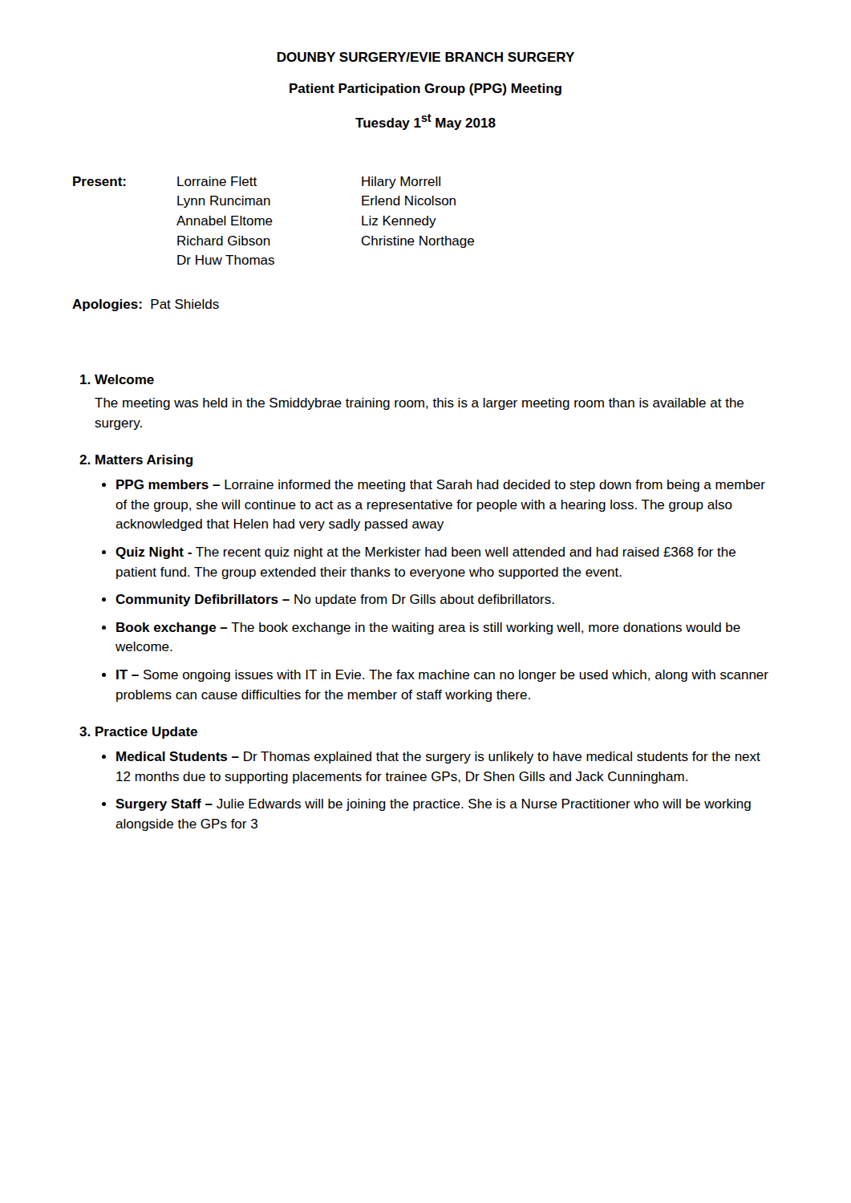DOUNBY SURGERY/EVIE BRANCH SURGERY
Patient Participation Group (PPG) Meeting
Tuesday 1st May 2018
| Present: | Lorraine Flett | Hilary Morrell |
| | Lynn Runciman | Erlend Nicolson |
| | Annabel Eltome | Liz Kennedy |
| | Richard Gibson | Christine Northage |
| | Dr Huw Thomas | |
Apologies: Pat Shields
Welcome
The meeting was held in the Smiddybrae training room, this is a larger meeting room than is available at the surgery.
Matters Arising
PPG members – Lorraine informed the meeting that Sarah had decided to step down from being a member of the group, she will continue to act as a representative for people with a hearing loss. The group also acknowledged that Helen had very sadly passed away
Quiz Night - The recent quiz night at the Merkister had been well attended and had raised £368 for the patient fund. The group extended their thanks to everyone who supported the event.
Community Defibrillators – No update from Dr Gills about defibrillators.
Book exchange – The book exchange in the waiting area is still working well, more donations would be welcome.
IT – Some ongoing issues with IT in Evie. The fax machine can no longer be used which, along with scanner problems can cause difficulties for the member of staff working there.
Practice Update
Medical Students – Dr Thomas explained that the surgery is unlikely to have medical students for the next 12 months due to supporting placements for trainee GPs, Dr Shen Gills and Jack Cunningham.
Surgery Staff – Julie Edwards will be joining the practice. She is a Nurse Practitioner who will be working alongside the GPs for 3